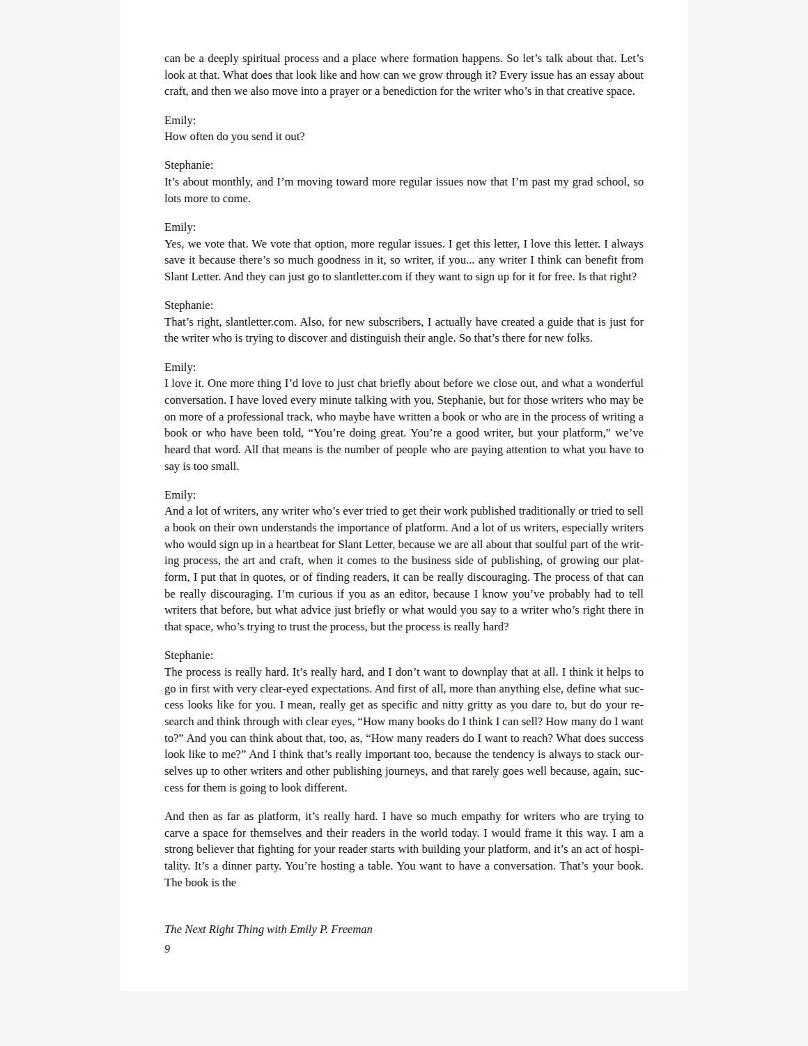can be a deeply spiritual process and a place where formation happens. So let’s talk about that. Let’s look at that. What does that look like and how can we grow through it? Every issue has an essay about craft, and then we also move into a prayer or a benediction for the writer who’s in that creative space.
Emily:
How often do you send it out?
Stephanie:
It’s about monthly, and I’m moving toward more regular issues now that I’m past my grad school, so lots more to come.
Emily:
Yes, we vote that. We vote that option, more regular issues. I get this letter, I love this letter. I always save it because there’s so much goodness in it, so writer, if you... any writer I think can benefit from Slant Letter. And they can just go to slantletter.com if they want to sign up for it for free. Is that right?
Stephanie:
That’s right, slantletter.com. Also, for new subscribers, I actually have created a guide that is just for the writer who is trying to discover and distinguish their angle. So that’s there for new folks.
Emily:
I love it. One more thing I’d love to just chat briefly about before we close out, and what a wonderful conversation. I have loved every minute talking with you, Stephanie, but for those writers who may be on more of a professional track, who maybe have written a book or who are in the process of writing a book or who have been told, “You’re doing great. You’re a good writer, but your platform,” we’ve heard that word. All that means is the number of people who are paying attention to what you have to say is too small.
Emily:
And a lot of writers, any writer who’s ever tried to get their work published traditionally or tried to sell a book on their own understands the importance of platform. And a lot of us writers, especially writers who would sign up in a heartbeat for Slant Letter, because we are all about that soulful part of the writing process, the art and craft, when it comes to the business side of publishing, of growing our platform, I put that in quotes, or of finding readers, it can be really discouraging. The process of that can be really discouraging. I’m curious if you as an editor, because I know you’ve probably had to tell writers that before, but what advice just briefly or what would you say to a writer who’s right there in that space, who’s trying to trust the process, but the process is really hard?
Stephanie:
The process is really hard. It’s really hard, and I don’t want to downplay that at all. I think it helps to go in first with very clear-eyed expectations. And first of all, more than anything else, define what success looks like for you. I mean, really get as specific and nitty gritty as you dare to, but do your research and think through with clear eyes, “How many books do I think I can sell? How many do I want to?” And you can think about that, too, as, “How many readers do I want to reach? What does success look like to me?” And I think that’s really important too, because the tendency is always to stack ourselves up to other writers and other publishing journeys, and that rarely goes well because, again, success for them is going to look different.
And then as far as platform, it’s really hard. I have so much empathy for writers who are trying to carve a space for themselves and their readers in the world today. I would frame it this way. I am a strong believer that fighting for your reader starts with building your platform, and it’s an act of hospitality. It’s a dinner party. You’re hosting a table. You want to have a conversation. That’s your book. The book is the
The Next Right Thing with Emily P. Freeman
9